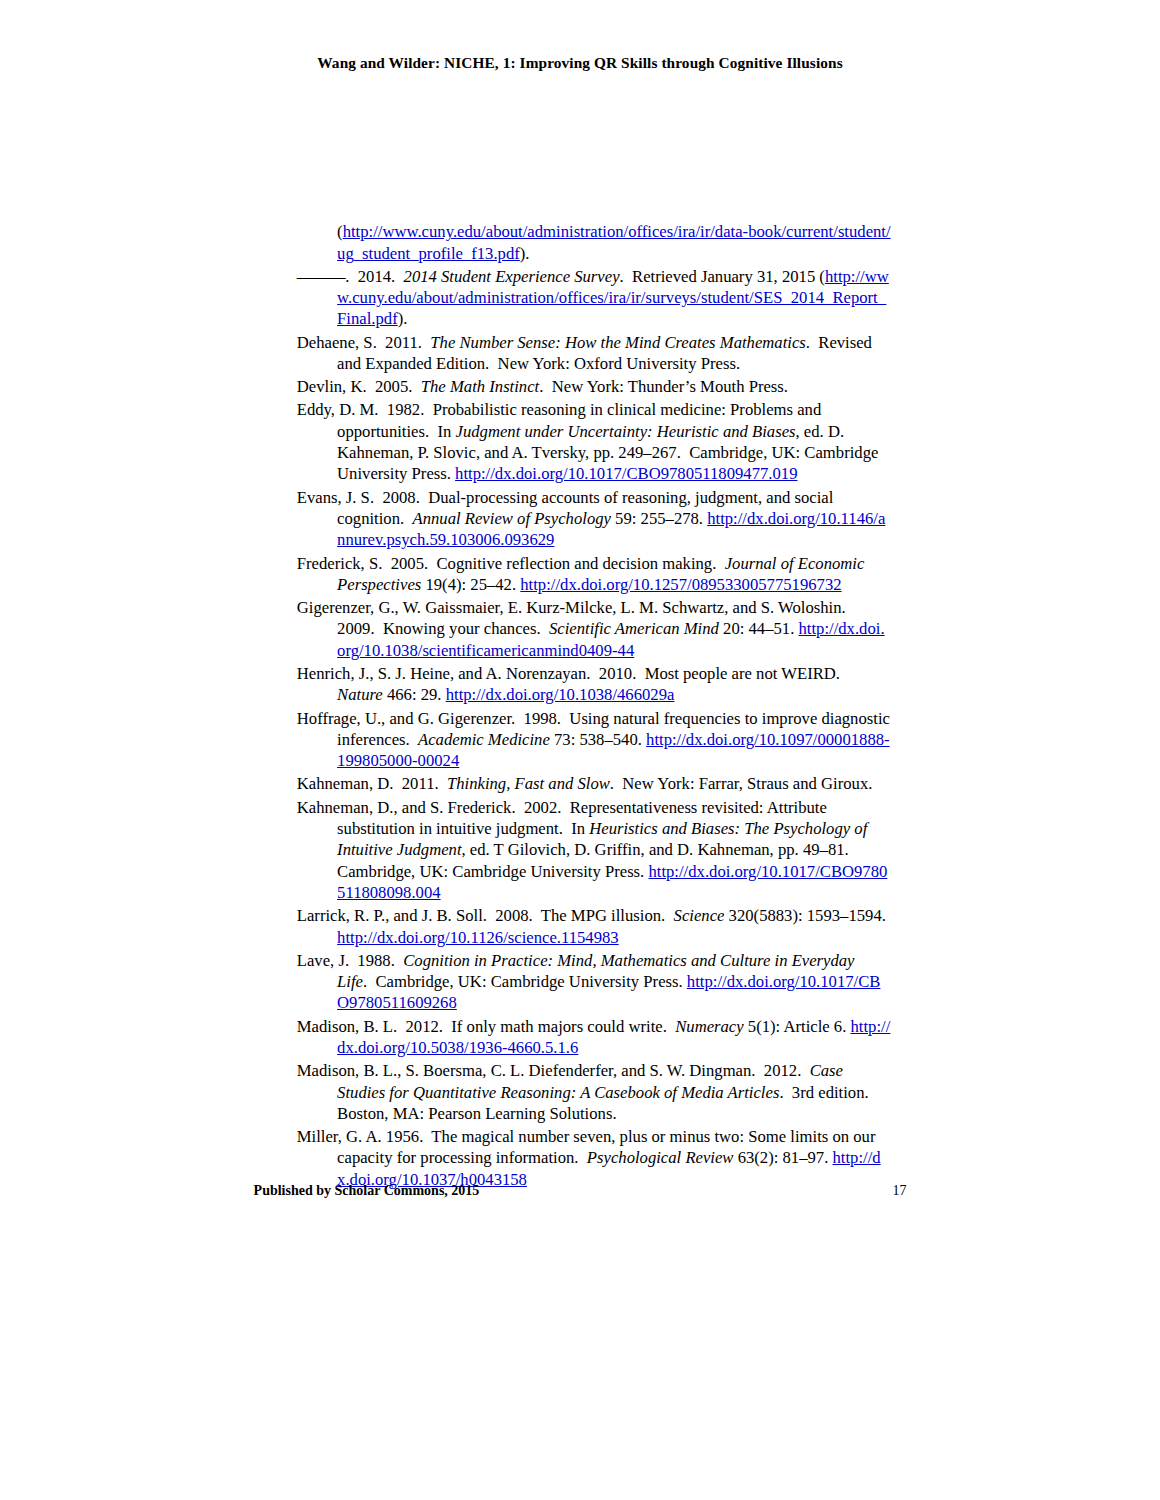Wang and Wilder: NICHE, 1: Improving QR Skills through Cognitive Illusions
(http://www.cuny.edu/about/administration/offices/ira/ir/data-book/current/student/ug_student_profile_f13.pdf).
———. 2014. 2014 Student Experience Survey. Retrieved January 31, 2015 (http://www.cuny.edu/about/administration/offices/ira/ir/surveys/student/SES_2014_Report_Final.pdf).
Dehaene, S. 2011. The Number Sense: How the Mind Creates Mathematics. Revised and Expanded Edition. New York: Oxford University Press.
Devlin, K. 2005. The Math Instinct. New York: Thunder’s Mouth Press.
Eddy, D. M. 1982. Probabilistic reasoning in clinical medicine: Problems and opportunities. In Judgment under Uncertainty: Heuristic and Biases, ed. D. Kahneman, P. Slovic, and A. Tversky, pp. 249–267. Cambridge, UK: Cambridge University Press. http://dx.doi.org/10.1017/CBO9780511809477.019
Evans, J. S. 2008. Dual-processing accounts of reasoning, judgment, and social cognition. Annual Review of Psychology 59: 255–278. http://dx.doi.org/10.1146/annurev.psych.59.103006.093629
Frederick, S. 2005. Cognitive reflection and decision making. Journal of Economic Perspectives 19(4): 25–42. http://dx.doi.org/10.1257/089533005775196732
Gigerenzer, G., W. Gaissmaier, E. Kurz-Milcke, L. M. Schwartz, and S. Woloshin. 2009. Knowing your chances. Scientific American Mind 20: 44–51. http://dx.doi.org/10.1038/scientificamericanmind0409-44
Henrich, J., S. J. Heine, and A. Norenzayan. 2010. Most people are not WEIRD. Nature 466: 29. http://dx.doi.org/10.1038/466029a
Hoffrage, U., and G. Gigerenzer. 1998. Using natural frequencies to improve diagnostic inferences. Academic Medicine 73: 538–540. http://dx.doi.org/10.1097/00001888-199805000-00024
Kahneman, D. 2011. Thinking, Fast and Slow. New York: Farrar, Straus and Giroux.
Kahneman, D., and S. Frederick. 2002. Representativeness revisited: Attribute substitution in intuitive judgment. In Heuristics and Biases: The Psychology of Intuitive Judgment, ed. T Gilovich, D. Griffin, and D. Kahneman, pp. 49–81. Cambridge, UK: Cambridge University Press. http://dx.doi.org/10.1017/CBO9780511808098.004
Larrick, R. P., and J. B. Soll. 2008. The MPG illusion. Science 320(5883): 1593–1594. http://dx.doi.org/10.1126/science.1154983
Lave, J. 1988. Cognition in Practice: Mind, Mathematics and Culture in Everyday Life. Cambridge, UK: Cambridge University Press. http://dx.doi.org/10.1017/CBO9780511609268
Madison, B. L. 2012. If only math majors could write. Numeracy 5(1): Article 6. http://dx.doi.org/10.5038/1936-4660.5.1.6
Madison, B. L., S. Boersma, C. L. Diefenderfer, and S. W. Dingman. 2012. Case Studies for Quantitative Reasoning: A Casebook of Media Articles. 3rd edition. Boston, MA: Pearson Learning Solutions.
Miller, G. A. 1956. The magical number seven, plus or minus two: Some limits on our capacity for processing information. Psychological Review 63(2): 81–97. http://dx.doi.org/10.1037/h0043158
Published by Scholar Commons, 2015 17